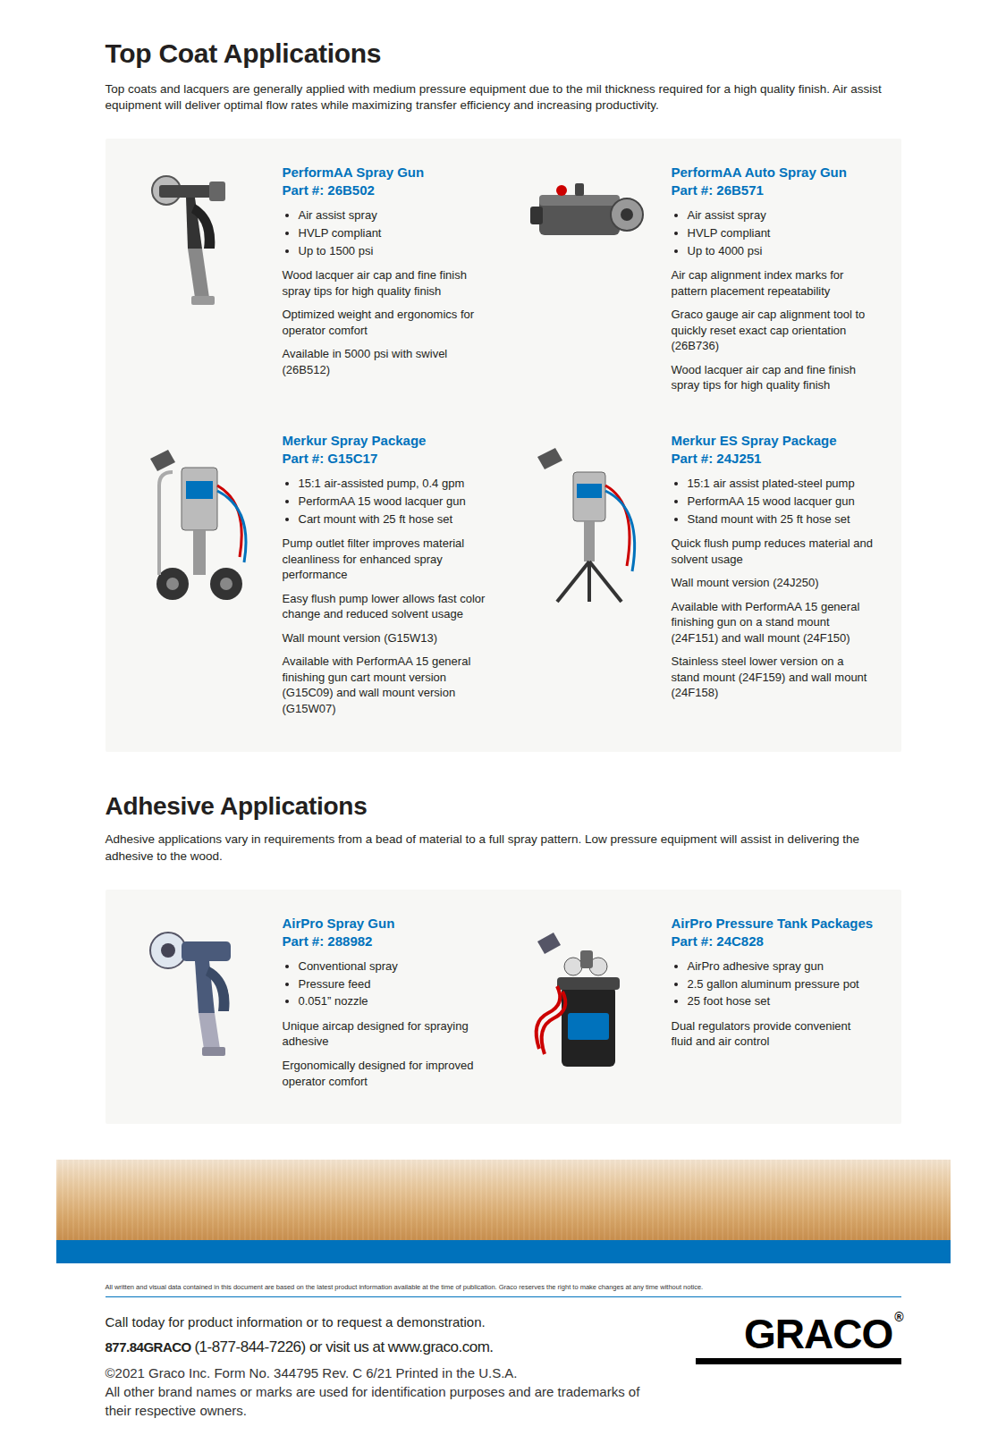Top Coat Applications
Top coats and lacquers are generally applied with medium pressure equipment due to the mil thickness required for a high quality finish. Air assist equipment will deliver optimal flow rates while maximizing transfer efficiency and increasing productivity.
PerformAA Spray Gun
Part #: 26B502
Air assist spray
HVLP compliant
Up to 1500 psi
Wood lacquer air cap and fine finish spray tips for high quality finish
Optimized weight and ergonomics for operator comfort
Available in 5000 psi with swivel (26B512)
PerformAA Auto Spray Gun
Part #: 26B571
Air assist spray
HVLP compliant
Up to 4000 psi
Air cap alignment index marks for pattern placement repeatability
Graco gauge air cap alignment tool to quickly reset exact cap orientation (26B736)
Wood lacquer air cap and fine finish spray tips for high quality finish
Merkur Spray Package
Part #: G15C17
15:1 air-assisted pump, 0.4 gpm
PerformAA 15 wood lacquer gun
Cart mount with 25 ft hose set
Pump outlet filter improves material cleanliness for enhanced spray performance
Easy flush pump lower allows fast color change and reduced solvent usage
Wall mount version (G15W13)
Available with PerformAA 15 general finishing gun cart mount version (G15C09) and wall mount version (G15W07)
Merkur ES Spray Package
Part #: 24J251
15:1 air assist plated-steel pump
PerformAA 15 wood lacquer gun
Stand mount with 25 ft hose set
Quick flush pump reduces material and solvent usage
Wall mount version (24J250)
Available with PerformAA 15 general finishing gun on a stand mount (24F151) and wall mount (24F150)
Stainless steel lower version on a stand mount (24F159) and wall mount (24F158)
Adhesive Applications
Adhesive applications vary in requirements from a bead of material to a full spray pattern. Low pressure equipment will assist in delivering the adhesive to the wood.
AirPro Spray Gun
Part #: 288982
Conventional spray
Pressure feed
0.051” nozzle
Unique aircap designed for spraying adhesive
Ergonomically designed for improved operator comfort
AirPro Pressure Tank Packages
Part #: 24C828
AirPro adhesive spray gun
2.5 gallon aluminum pressure pot
25 foot hose set
Dual regulators provide convenient fluid and air control
All written and visual data contained in this document are based on the latest product information available at the time of publication. Graco reserves the right to make changes at any time without notice.
Call today for product information or to request a demonstration.
877.84GRACO (1-877-844-7226) or visit us at www.graco.com.
©2021 Graco Inc. Form No. 344795 Rev. C 6/21 Printed in the U.S.A.
All other brand names or marks are used for identification purposes and are trademarks of their respective owners.
GRACO®